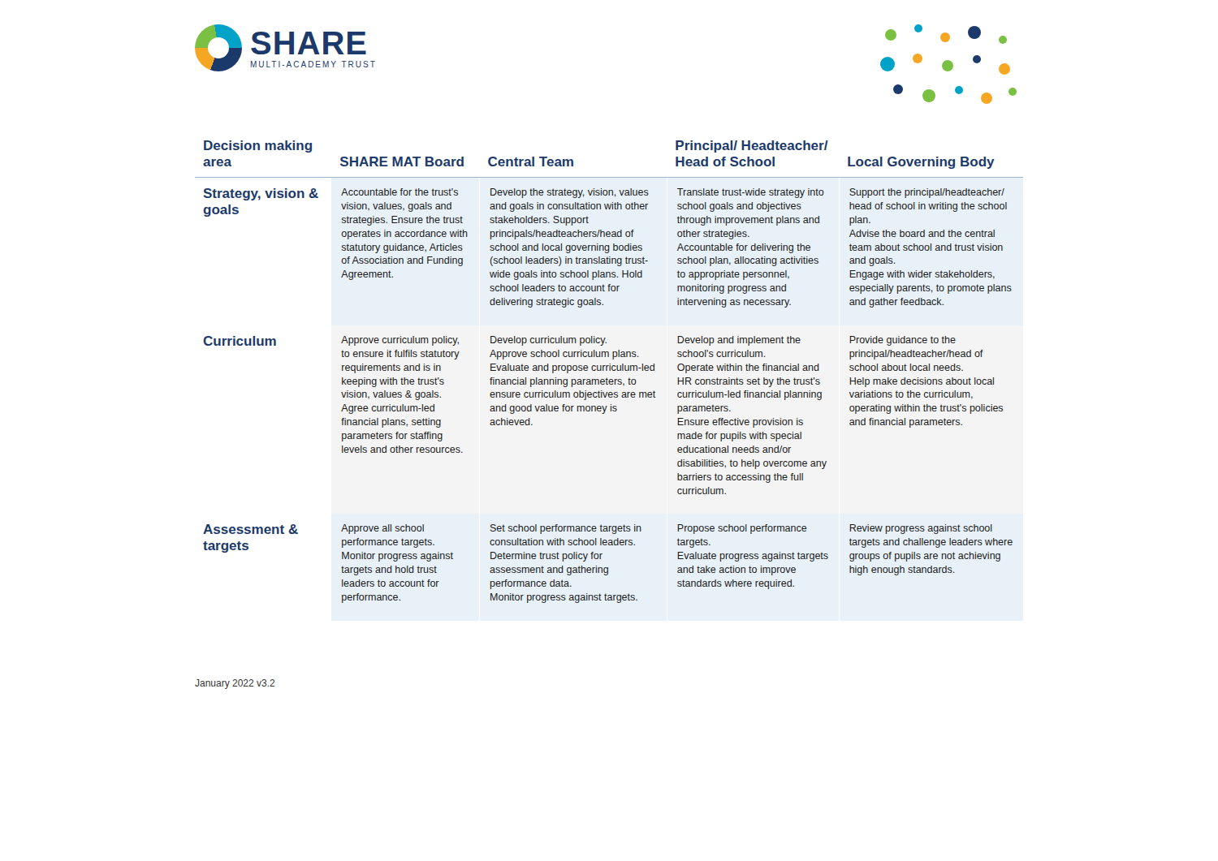SHARE
MULTI-ACADEMY TRUST
| Decision making area | SHARE MAT Board | Central Team | Principal/ Headteacher/ Head of School | Local Governing Body |
| --- | --- | --- | --- | --- |
| Strategy, vision & goals | Accountable for the trust's vision, values, goals and strategies. Ensure the trust operates in accordance with statutory guidance, Articles of Association and Funding Agreement. | Develop the strategy, vision, values and goals in consultation with other stakeholders. Support principals/headteachers/head of school and local governing bodies (school leaders) in translating trust-wide goals into school plans. Hold school leaders to account for delivering strategic goals. | Translate trust-wide strategy into school goals and objectives through improvement plans and other strategies. Accountable for delivering the school plan, allocating activities to appropriate personnel, monitoring progress and intervening as necessary. | Support the principal/headteacher/ head of school in writing the school plan. Advise the board and the central team about school and trust vision and goals. Engage with wider stakeholders, especially parents, to promote plans and gather feedback. |
| Curriculum | Approve curriculum policy, to ensure it fulfils statutory requirements and is in keeping with the trust's vision, values & goals. Agree curriculum-led financial plans, setting parameters for staffing levels and other resources. | Develop curriculum policy. Approve school curriculum plans. Evaluate and propose curriculum-led financial planning parameters, to ensure curriculum objectives are met and good value for money is achieved. | Develop and implement the school's curriculum. Operate within the financial and HR constraints set by the trust's curriculum-led financial planning parameters. Ensure effective provision is made for pupils with special educational needs and/or disabilities, to help overcome any barriers to accessing the full curriculum. | Provide guidance to the principal/headteacher/head of school about local needs. Help make decisions about local variations to the curriculum, operating within the trust's policies and financial parameters. |
| Assessment & targets | Approve all school performance targets. Monitor progress against targets and hold trust leaders to account for performance. | Set school performance targets in consultation with school leaders. Determine trust policy for assessment and gathering performance data. Monitor progress against targets. | Propose school performance targets. Evaluate progress against targets and take action to improve standards where required. | Review progress against school targets and challenge leaders where groups of pupils are not achieving high enough standards. |
January 2022 v3.2